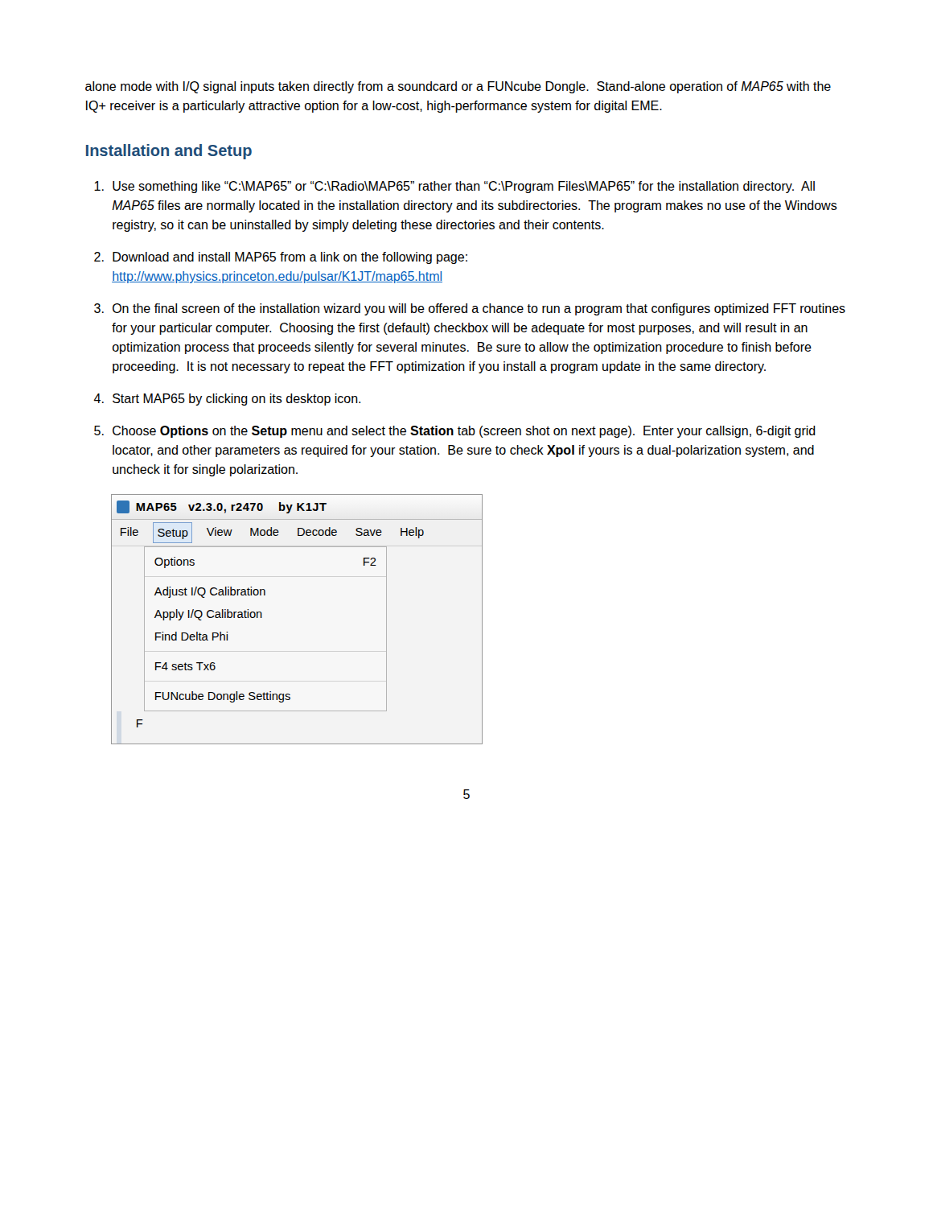alone mode with I/Q signal inputs taken directly from a soundcard or a FUNcube Dongle. Stand-alone operation of MAP65 with the IQ+ receiver is a particularly attractive option for a low-cost, high-performance system for digital EME.
Installation and Setup
Use something like “C:\MAP65” or “C:\Radio\MAP65” rather than “C:\Program Files\MAP65” for the installation directory. All MAP65 files are normally located in the installation directory and its subdirectories. The program makes no use of the Windows registry, so it can be uninstalled by simply deleting these directories and their contents.
Download and install MAP65 from a link on the following page:
http://www.physics.princeton.edu/pulsar/K1JT/map65.html
On the final screen of the installation wizard you will be offered a chance to run a program that configures optimized FFT routines for your particular computer. Choosing the first (default) checkbox will be adequate for most purposes, and will result in an optimization process that proceeds silently for several minutes. Be sure to allow the optimization procedure to finish before proceeding. It is not necessary to repeat the FFT optimization if you install a program update in the same directory.
Start MAP65 by clicking on its desktop icon.
Choose Options on the Setup menu and select the Station tab (screen shot on next page). Enter your callsign, 6-digit grid locator, and other parameters as required for your station. Be sure to check Xpol if yours is a dual-polarization system, and uncheck it for single polarization.
MAP65 v2.3.0, r2470 by K1JT
File Setup View Mode Decode Save Help
Options F2
Adjust I/Q Calibration
Apply I/Q Calibration
Find Delta Phi
F4 sets Tx6
FUNcube Dongle Settings
F
5